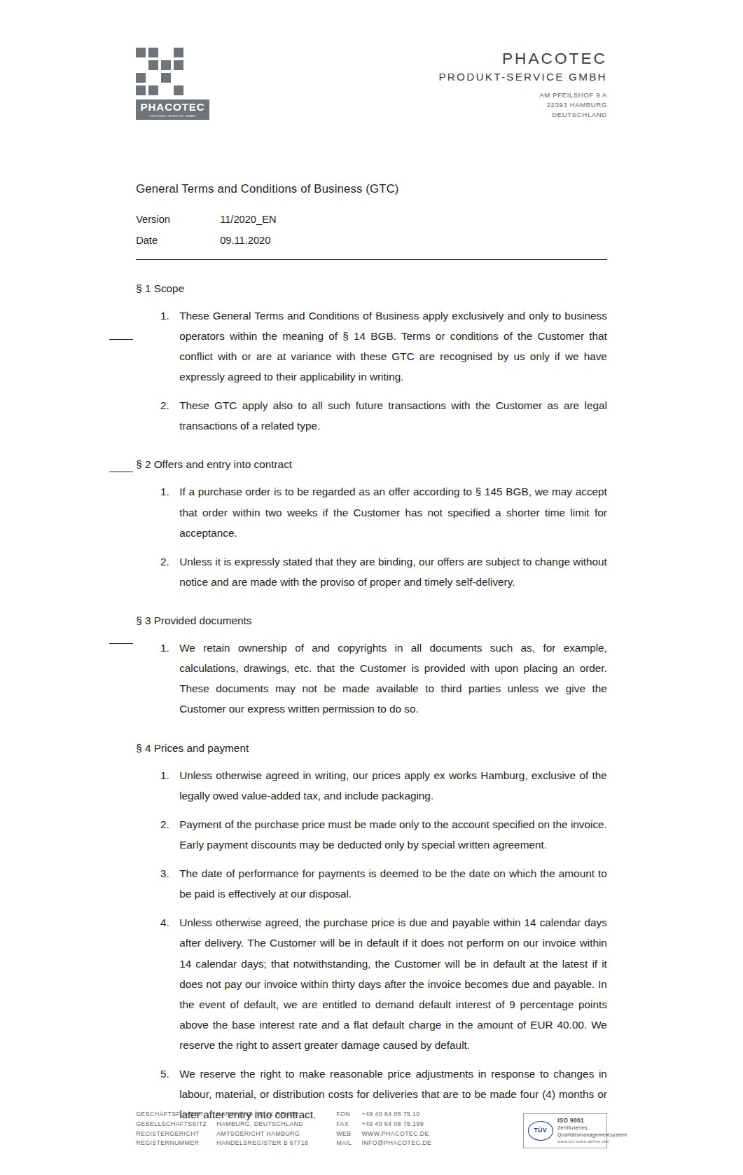PHACOTEC
PRODUKT-SERVICE GMBH
PHACOTEC
PRODUKT-SERVICE GMBH
AM PFEILSHOF 9 A
22393 HAMBURG
DEUTSCHLAND
General Terms and Conditions of Business (GTC)
| Version | 11/2020_EN |
| Date | 09.11.2020 |
§ 1 Scope
These General Terms and Conditions of Business apply exclusively and only to business operators within the meaning of § 14 BGB. Terms or conditions of the Customer that conflict with or are at variance with these GTC are recognised by us only if we have expressly agreed to their applicability in writing.
These GTC apply also to all such future transactions with the Customer as are legal transactions of a related type.
§ 2 Offers and entry into contract
If a purchase order is to be regarded as an offer according to § 145 BGB, we may accept that order within two weeks if the Customer has not specified a shorter time limit for acceptance.
Unless it is expressly stated that they are binding, our offers are subject to change without notice and are made with the proviso of proper and timely self-delivery.
§ 3 Provided documents
We retain ownership of and copyrights in all documents such as, for example, calculations, drawings, etc. that the Customer is provided with upon placing an order. These documents may not be made available to third parties unless we give the Customer our express written permission to do so.
§ 4 Prices and payment
Unless otherwise agreed in writing, our prices apply ex works Hamburg, exclusive of the legally owed value-added tax, and include packaging.
Payment of the purchase price must be made only to the account specified on the invoice. Early payment discounts may be deducted only by special written agreement.
The date of performance for payments is deemed to be the date on which the amount to be paid is effectively at our disposal.
Unless otherwise agreed, the purchase price is due and payable within 14 calendar days after delivery. The Customer will be in default if it does not perform on our invoice within 14 calendar days; that notwithstanding, the Customer will be in default at the latest if it does not pay our invoice within thirty days after the invoice becomes due and payable. In the event of default, we are entitled to demand default interest of 9 percentage points above the base interest rate and a flat default charge in the amount of EUR 40.00. We reserve the right to assert greater damage caused by default.
We reserve the right to make reasonable price adjustments in response to changes in labour, material, or distribution costs for deliveries that are to be made four (4) months or later after entry into contract.
| GESCHÄFTSFÜHRER | KARIN UND FELIX REHER |
| GESELLSCHAFTSSITZ | HAMBURG, DEUTSCHLAND |
| REGISTERGERICHT | AMTSGERICHT HAMBURG |
| REGISTERNUMMER | HANDELSREGISTER B 67718 |
| FON | +49 40 64 08 75 10 |
| FAX | +49 40 64 08 75 199 |
| WEB | WWW.PHACOTEC.DE |
| MAIL | INFO@PHACOTEC.DE |
TÜV
ISO 9001 Zertifiziertes
Qualitätsmanagementsystem
www.tuv-sued.de/ms-cert